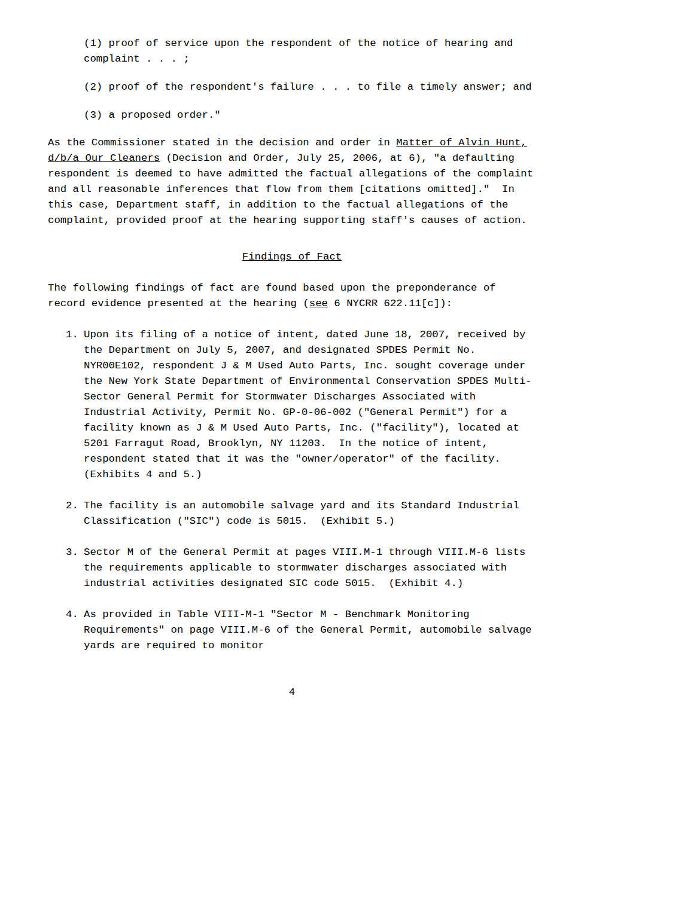(1) proof of service upon the respondent of the notice of hearing and complaint . . . ;
(2) proof of the respondent's failure . . . to file a timely answer; and
(3) a proposed order."
As the Commissioner stated in the decision and order in Matter of Alvin Hunt, d/b/a Our Cleaners (Decision and Order, July 25, 2006, at 6), "a defaulting respondent is deemed to have admitted the factual allegations of the complaint and all reasonable inferences that flow from them [citations omitted]." In this case, Department staff, in addition to the factual allegations of the complaint, provided proof at the hearing supporting staff's causes of action.
Findings of Fact
The following findings of fact are found based upon the preponderance of record evidence presented at the hearing (see 6 NYCRR 622.11[c]):
Upon its filing of a notice of intent, dated June 18, 2007, received by the Department on July 5, 2007, and designated SPDES Permit No. NYR00E102, respondent J & M Used Auto Parts, Inc. sought coverage under the New York State Department of Environmental Conservation SPDES Multi-Sector General Permit for Stormwater Discharges Associated with Industrial Activity, Permit No. GP-0-06-002 ("General Permit") for a facility known as J & M Used Auto Parts, Inc. ("facility"), located at 5201 Farragut Road, Brooklyn, NY 11203. In the notice of intent, respondent stated that it was the "owner/operator" of the facility. (Exhibits 4 and 5.)
The facility is an automobile salvage yard and its Standard Industrial Classification ("SIC") code is 5015. (Exhibit 5.)
Sector M of the General Permit at pages VIII.M-1 through VIII.M-6 lists the requirements applicable to stormwater discharges associated with industrial activities designated SIC code 5015. (Exhibit 4.)
As provided in Table VIII-M-1 "Sector M - Benchmark Monitoring Requirements" on page VIII.M-6 of the General Permit, automobile salvage yards are required to monitor
4